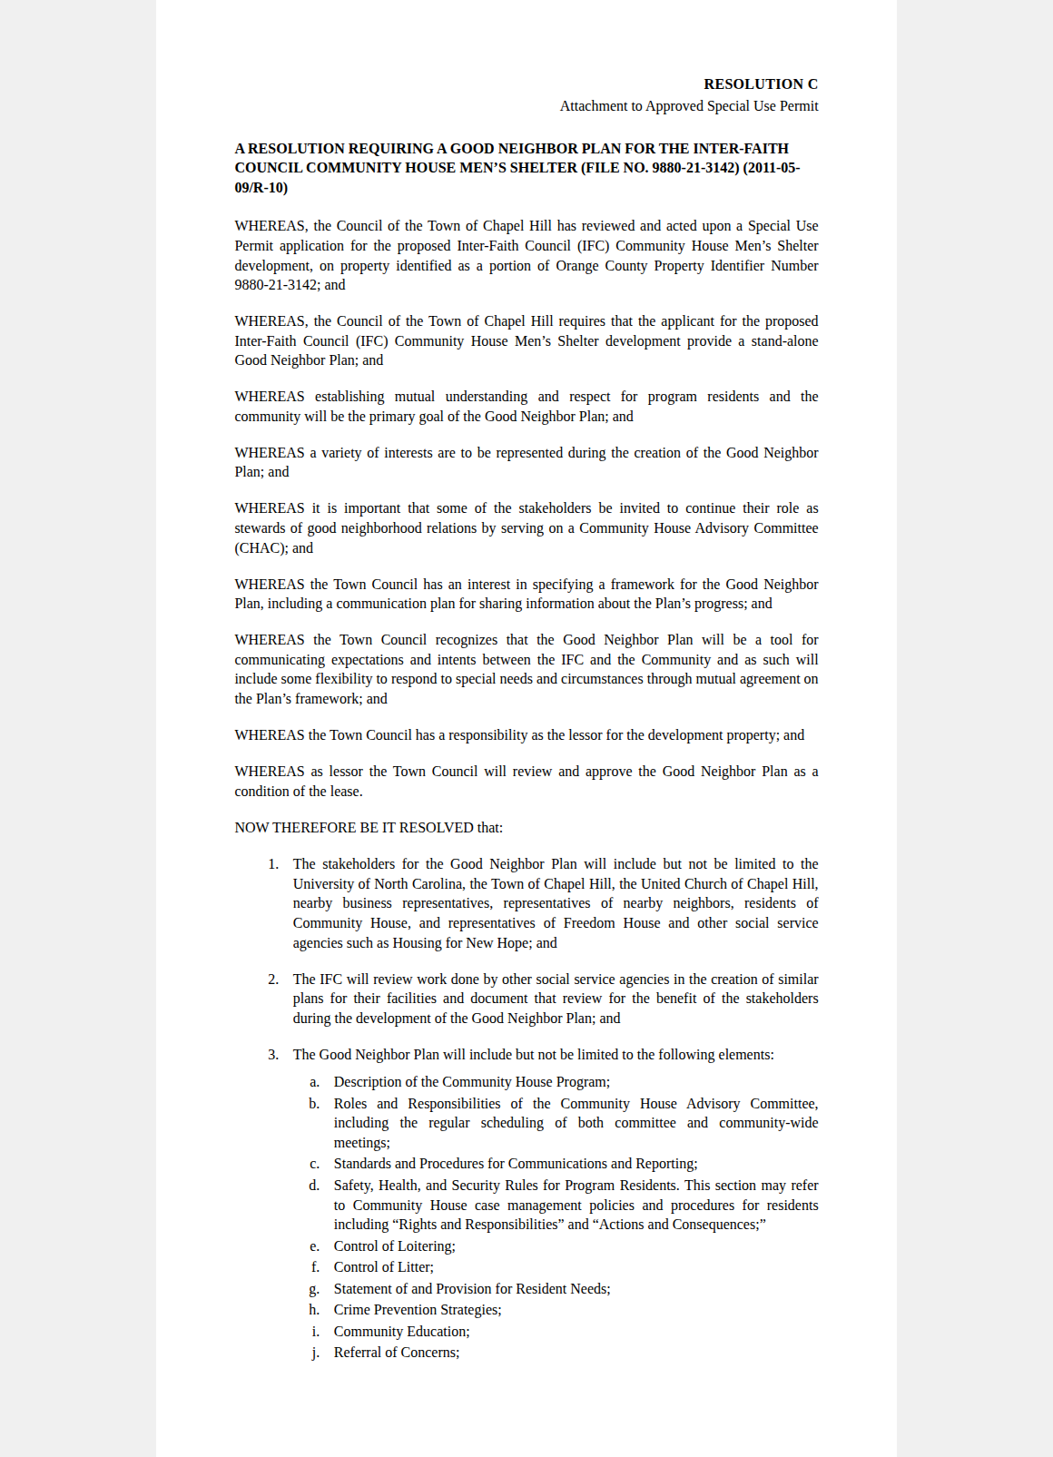RESOLUTION C
Attachment to Approved Special Use Permit
A Resolution Requiring a Good Neighbor Plan for the Inter-Faith Council Community House Men’s Shelter (File No. 9880-21-3142) (2011-05-09/R-10)
Whereas, the Council of the Town of Chapel Hill has reviewed and acted upon a Special Use Permit application for the proposed Inter-Faith Council (IFC) Community House Men’s Shelter development, on property identified as a portion of Orange County Property Identifier Number 9880-21-3142; and
Whereas, the Council of the Town of Chapel Hill requires that the applicant for the proposed Inter-Faith Council (IFC) Community House Men’s Shelter development provide a stand-alone Good Neighbor Plan; and
Whereas establishing mutual understanding and respect for program residents and the community will be the primary goal of the Good Neighbor Plan; and
Whereas a variety of interests are to be represented during the creation of the Good Neighbor Plan; and
Whereas it is important that some of the stakeholders be invited to continue their role as stewards of good neighborhood relations by serving on a Community House Advisory Committee (CHAC); and
Whereas the Town Council has an interest in specifying a framework for the Good Neighbor Plan, including a communication plan for sharing information about the Plan’s progress; and
Whereas the Town Council recognizes that the Good Neighbor Plan will be a tool for communicating expectations and intents between the IFC and the Community and as such will include some flexibility to respond to special needs and circumstances through mutual agreement on the Plan’s framework; and
Whereas the Town Council has a responsibility as the lessor for the development property; and
Whereas as lessor the Town Council will review and approve the Good Neighbor Plan as a condition of the lease.
Now therefore be it resolved that:
The stakeholders for the Good Neighbor Plan will include but not be limited to the University of North Carolina, the Town of Chapel Hill, the United Church of Chapel Hill, nearby business representatives, representatives of nearby neighbors, residents of Community House, and representatives of Freedom House and other social service agencies such as Housing for New Hope; and
The IFC will review work done by other social service agencies in the creation of similar plans for their facilities and document that review for the benefit of the stakeholders during the development of the Good Neighbor Plan; and
The Good Neighbor Plan will include but not be limited to the following elements:
Description of the Community House Program;
Roles and Responsibilities of the Community House Advisory Committee, including the regular scheduling of both committee and community-wide meetings;
Standards and Procedures for Communications and Reporting;
Safety, Health, and Security Rules for Program Residents. This section may refer to Community House case management policies and procedures for residents including “Rights and Responsibilities” and “Actions and Consequences;”
Control of Loitering;
Control of Litter;
Statement of and Provision for Resident Needs;
Crime Prevention Strategies;
Community Education;
Referral of Concerns;